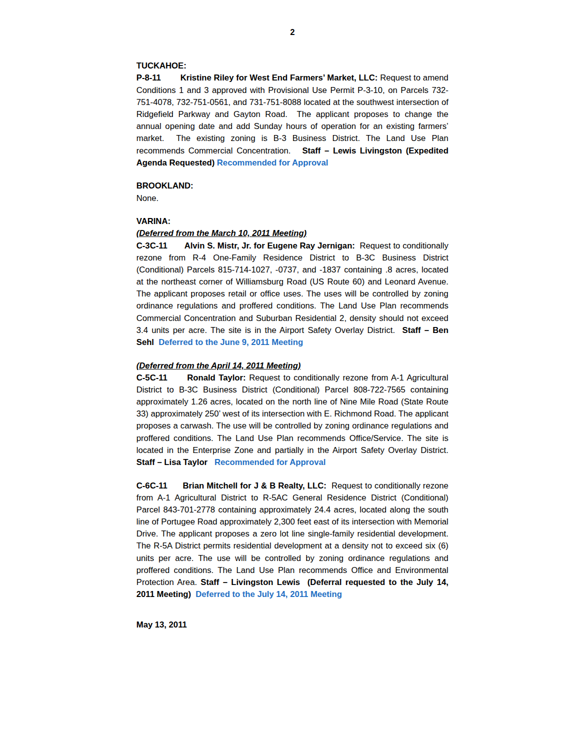2
TUCKAHOE:
P-8-11 Kristine Riley for West End Farmers’ Market, LLC: Request to amend Conditions 1 and 3 approved with Provisional Use Permit P-3-10, on Parcels 732-751-4078, 732-751-0561, and 731-751-8088 located at the southwest intersection of Ridgefield Parkway and Gayton Road. The applicant proposes to change the annual opening date and add Sunday hours of operation for an existing farmers’ market. The existing zoning is B-3 Business District. The Land Use Plan recommends Commercial Concentration. Staff – Lewis Livingston (Expedited Agenda Requested) Recommended for Approval
BROOKLAND:
None.
VARINA:
(Deferred from the March 10, 2011 Meeting)
C-3C-11 Alvin S. Mistr, Jr. for Eugene Ray Jernigan: Request to conditionally rezone from R-4 One-Family Residence District to B-3C Business District (Conditional) Parcels 815-714-1027, -0737, and -1837 containing .8 acres, located at the northeast corner of Williamsburg Road (US Route 60) and Leonard Avenue. The applicant proposes retail or office uses. The uses will be controlled by zoning ordinance regulations and proffered conditions. The Land Use Plan recommends Commercial Concentration and Suburban Residential 2, density should not exceed 3.4 units per acre. The site is in the Airport Safety Overlay District. Staff – Ben Sehl Deferred to the June 9, 2011 Meeting
(Deferred from the April 14, 2011 Meeting)
C-5C-11 Ronald Taylor: Request to conditionally rezone from A-1 Agricultural District to B-3C Business District (Conditional) Parcel 808-722-7565 containing approximately 1.26 acres, located on the north line of Nine Mile Road (State Route 33) approximately 250’ west of its intersection with E. Richmond Road. The applicant proposes a carwash. The use will be controlled by zoning ordinance regulations and proffered conditions. The Land Use Plan recommends Office/Service. The site is located in the Enterprise Zone and partially in the Airport Safety Overlay District. Staff – Lisa Taylor Recommended for Approval
C-6C-11 Brian Mitchell for J & B Realty, LLC: Request to conditionally rezone from A-1 Agricultural District to R-5AC General Residence District (Conditional) Parcel 843-701-2778 containing approximately 24.4 acres, located along the south line of Portugee Road approximately 2,300 feet east of its intersection with Memorial Drive. The applicant proposes a zero lot line single-family residential development. The R-5A District permits residential development at a density not to exceed six (6) units per acre. The use will be controlled by zoning ordinance regulations and proffered conditions. The Land Use Plan recommends Office and Environmental Protection Area. Staff – Livingston Lewis (Deferral requested to the July 14, 2011 Meeting) Deferred to the July 14, 2011 Meeting
May 13, 2011